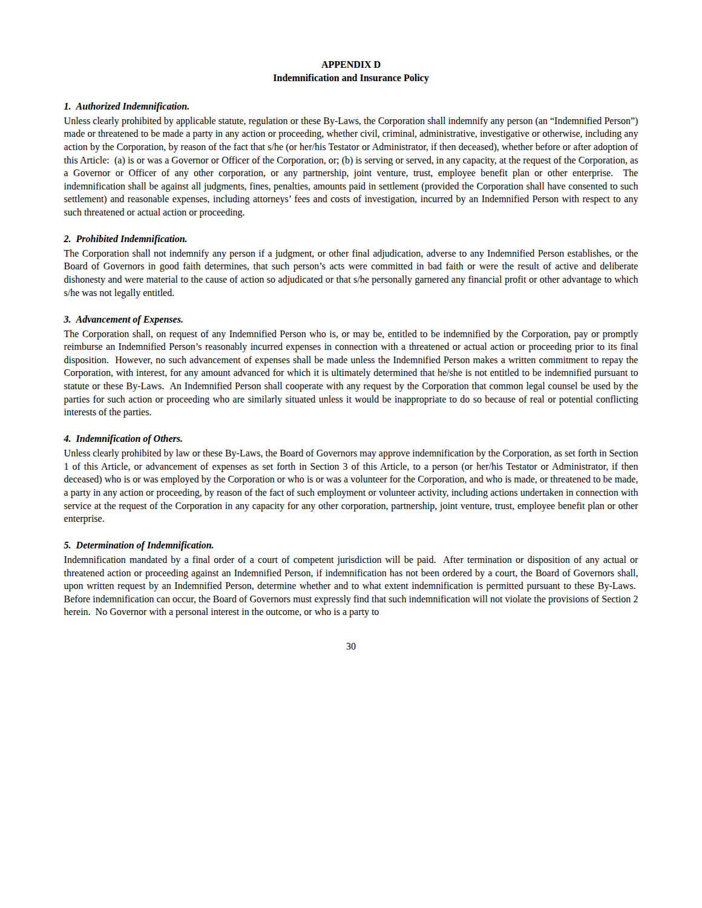APPENDIX D Indemnification and Insurance Policy
1. Authorized Indemnification.
Unless clearly prohibited by applicable statute, regulation or these By-Laws, the Corporation shall indemnify any person (an “Indemnified Person”) made or threatened to be made a party in any action or proceeding, whether civil, criminal, administrative, investigative or otherwise, including any action by the Corporation, by reason of the fact that s/he (or her/his Testator or Administrator, if then deceased), whether before or after adoption of this Article: (a) is or was a Governor or Officer of the Corporation, or; (b) is serving or served, in any capacity, at the request of the Corporation, as a Governor or Officer of any other corporation, or any partnership, joint venture, trust, employee benefit plan or other enterprise. The indemnification shall be against all judgments, fines, penalties, amounts paid in settlement (provided the Corporation shall have consented to such settlement) and reasonable expenses, including attorneys’ fees and costs of investigation, incurred by an Indemnified Person with respect to any such threatened or actual action or proceeding.
2. Prohibited Indemnification.
The Corporation shall not indemnify any person if a judgment, or other final adjudication, adverse to any Indemnified Person establishes, or the Board of Governors in good faith determines, that such person’s acts were committed in bad faith or were the result of active and deliberate dishonesty and were material to the cause of action so adjudicated or that s/he personally garnered any financial profit or other advantage to which s/he was not legally entitled.
3. Advancement of Expenses.
The Corporation shall, on request of any Indemnified Person who is, or may be, entitled to be indemnified by the Corporation, pay or promptly reimburse an Indemnified Person’s reasonably incurred expenses in connection with a threatened or actual action or proceeding prior to its final disposition. However, no such advancement of expenses shall be made unless the Indemnified Person makes a written commitment to repay the Corporation, with interest, for any amount advanced for which it is ultimately determined that he/she is not entitled to be indemnified pursuant to statute or these By-Laws. An Indemnified Person shall cooperate with any request by the Corporation that common legal counsel be used by the parties for such action or proceeding who are similarly situated unless it would be inappropriate to do so because of real or potential conflicting interests of the parties.
4. Indemnification of Others.
Unless clearly prohibited by law or these By-Laws, the Board of Governors may approve indemnification by the Corporation, as set forth in Section 1 of this Article, or advancement of expenses as set forth in Section 3 of this Article, to a person (or her/his Testator or Administrator, if then deceased) who is or was employed by the Corporation or who is or was a volunteer for the Corporation, and who is made, or threatened to be made, a party in any action or proceeding, by reason of the fact of such employment or volunteer activity, including actions undertaken in connection with service at the request of the Corporation in any capacity for any other corporation, partnership, joint venture, trust, employee benefit plan or other enterprise.
5. Determination of Indemnification.
Indemnification mandated by a final order of a court of competent jurisdiction will be paid. After termination or disposition of any actual or threatened action or proceeding against an Indemnified Person, if indemnification has not been ordered by a court, the Board of Governors shall, upon written request by an Indemnified Person, determine whether and to what extent indemnification is permitted pursuant to these By-Laws. Before indemnification can occur, the Board of Governors must expressly find that such indemnification will not violate the provisions of Section 2 herein. No Governor with a personal interest in the outcome, or who is a party to
30